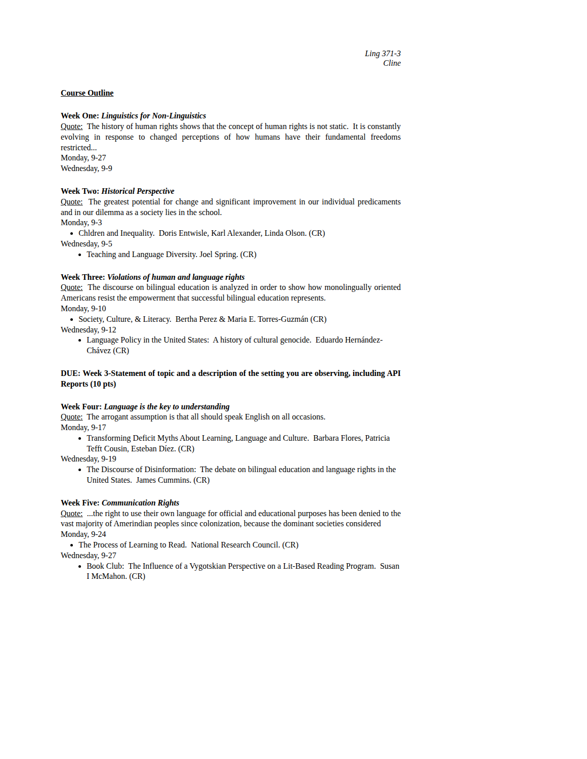Ling 371-3
Cline
Course Outline
Week One: Linguistics for Non-Linguistics
Quote: The history of human rights shows that the concept of human rights is not static. It is constantly evolving in response to changed perceptions of how humans have their fundamental freedoms restricted...
Monday, 9-27
Wednesday, 9-9
Week Two: Historical Perspective
Quote: The greatest potential for change and significant improvement in our individual predicaments and in our dilemma as a society lies in the school.
Monday, 9-3
Chldren and Inequality. Doris Entwisle, Karl Alexander, Linda Olson. (CR)
Wednesday, 9-5
Teaching and Language Diversity. Joel Spring. (CR)
Week Three: Violations of human and language rights
Quote: The discourse on bilingual education is analyzed in order to show how monolingually oriented Americans resist the empowerment that successful bilingual education represents.
Monday, 9-10
Society, Culture, & Literacy. Bertha Perez & Maria E. Torres-Guzmán (CR)
Wednesday, 9-12
Language Policy in the United States: A history of cultural genocide. Eduardo Hernández-Chávez (CR)
DUE: Week 3-Statement of topic and a description of the setting you are observing, including API Reports (10 pts)
Week Four: Language is the key to understanding
Quote: The arrogant assumption is that all should speak English on all occasions.
Monday, 9-17
Transforming Deficit Myths About Learning, Language and Culture. Barbara Flores, Patricia Tefft Cousin, Esteban Díez. (CR)
Wednesday, 9-19
The Discourse of Disinformation: The debate on bilingual education and language rights in the United States. James Cummins. (CR)
Week Five: Communication Rights
Quote: ...the right to use their own language for official and educational purposes has been denied to the vast majority of Amerindian peoples since colonization, because the dominant societies considered
Monday, 9-24
The Process of Learning to Read. National Research Council. (CR)
Wednesday, 9-27
Book Club: The Influence of a Vygotskian Perspective on a Lit-Based Reading Program. Susan I McMahon. (CR)